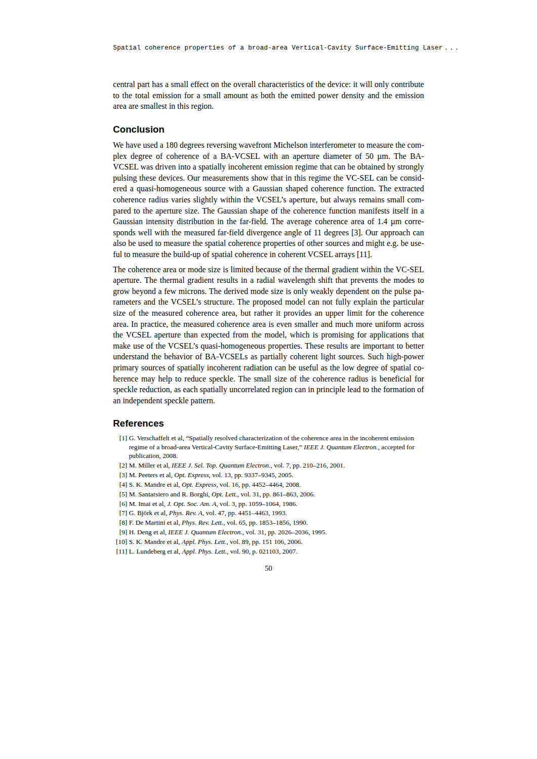Spatial coherence properties of a broad-area Vertical-Cavity Surface-Emitting Laser . . .
central part has a small effect on the overall characteristics of the device: it will only contribute to the total emission for a small amount as both the emitted power density and the emission area are smallest in this region.
Conclusion
We have used a 180 degrees reversing wavefront Michelson interferometer to measure the complex degree of coherence of a BA-VCSEL with an aperture diameter of 50 µm. The BA-VCSEL was driven into a spatially incoherent emission regime that can be obtained by strongly pulsing these devices. Our measurements show that in this regime the VC-SEL can be considered a quasi-homogeneous source with a Gaussian shaped coherence function. The extracted coherence radius varies slightly within the VCSEL’s aperture, but always remains small compared to the aperture size. The Gaussian shape of the coherence function manifests itself in a Gaussian intensity distribution in the far-field. The average coherence area of 1.4 µm corresponds well with the measured far-field divergence angle of 11 degrees [3]. Our approach can also be used to measure the spatial coherence properties of other sources and might e.g. be useful to measure the build-up of spatial coherence in coherent VCSEL arrays [11].
The coherence area or mode size is limited because of the thermal gradient within the VC-SEL aperture. The thermal gradient results in a radial wavelength shift that prevents the modes to grow beyond a few microns. The derived mode size is only weakly dependent on the pulse parameters and the VCSEL’s structure. The proposed model can not fully explain the particular size of the measured coherence area, but rather it provides an upper limit for the coherence area. In practice, the measured coherence area is even smaller and much more uniform across the VCSEL aperture than expected from the model, which is promising for applications that make use of the VCSEL’s quasi-homogeneous properties. These results are important to better understand the behavior of BA-VCSELs as partially coherent light sources. Such high-power primary sources of spatially incoherent radiation can be useful as the low degree of spatial coherence may help to reduce speckle. The small size of the coherence radius is beneficial for speckle reduction, as each spatially uncorrelated region can in principle lead to the formation of an independent speckle pattern.
References
1 G. Verschaffelt et al, “Spatially resolved characterization of the coherence area in the incoherent emission regime of a broad-area Vertical-Cavity Surface-Emitting Laser,” IEEE J. Quantum Electron., accepted for publication, 2008.
2 M. Miller et al, IEEE J. Sel. Top. Quantum Electron., vol. 7, pp. 210–216, 2001.
3 M. Peeters et al, Opt. Express, vol. 13, pp. 9337–9345, 2005.
4 S. K. Mandre et al, Opt. Express, vol. 16, pp. 4452–4464, 2008.
5 M. Santarsiero and R. Borghi, Opt. Lett., vol. 31, pp. 861–863, 2006.
6 M. Imai et al, J. Opt. Soc. Am. A, vol. 3, pp. 1059–1064, 1986.
7 G. Björk et al, Phys. Rev. A, vol. 47, pp. 4451–4463, 1993.
8 F. De Martini et al, Phys. Rev. Lett., vol. 65, pp. 1853–1856, 1990.
9 H. Deng et al, IEEE J. Quantum Electron., vol. 31, pp. 2026–2036, 1995.
10 S. K. Mandre et al, Appl. Phys. Lett., vol. 89, pp. 151 106, 2006.
11 L. Lundeberg et al, Appl. Phys. Lett., vol. 90, p. 021103, 2007.
50